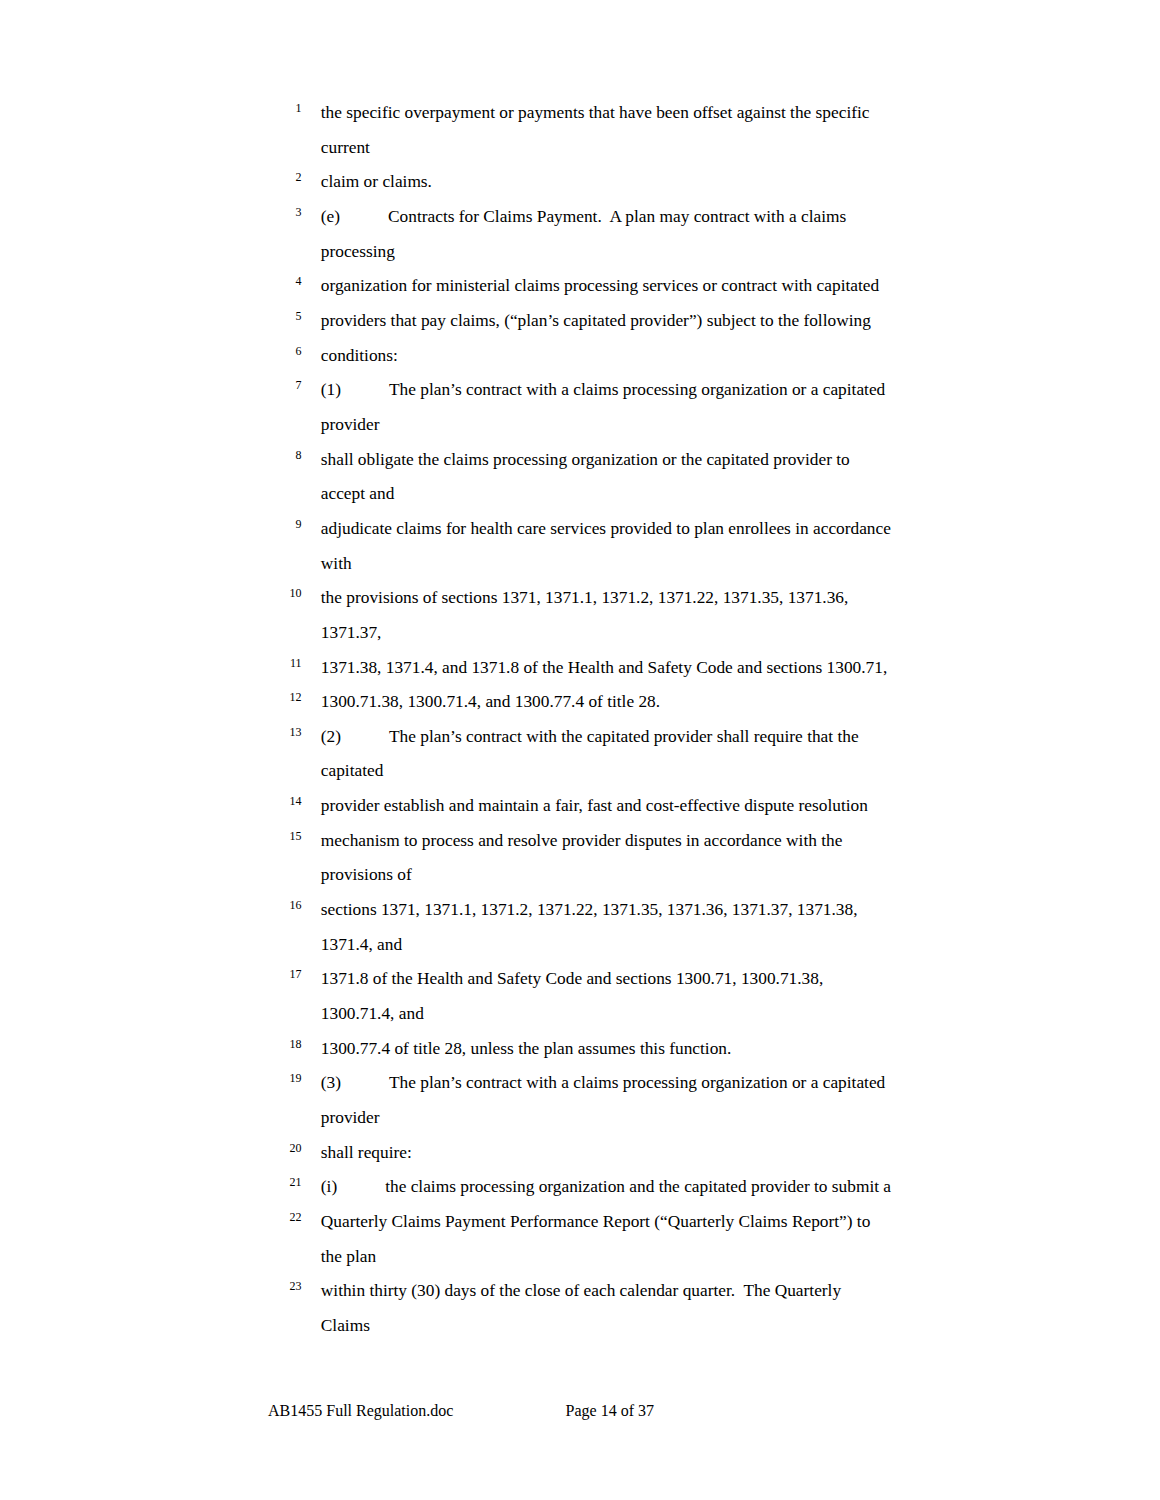the specific overpayment or payments that have been offset against the specific current
claim or claims.
(e) Contracts for Claims Payment. A plan may contract with a claims processing
organization for ministerial claims processing services or contract with capitated
providers that pay claims, (“plan’s capitated provider”) subject to the following
conditions:
(1) The plan’s contract with a claims processing organization or a capitated provider
shall obligate the claims processing organization or the capitated provider to accept and
adjudicate claims for health care services provided to plan enrollees in accordance with
the provisions of sections 1371, 1371.1, 1371.2, 1371.22, 1371.35, 1371.36, 1371.37,
1371.38, 1371.4, and 1371.8 of the Health and Safety Code and sections 1300.71,
1300.71.38, 1300.71.4, and 1300.77.4 of title 28.
(2) The plan’s contract with the capitated provider shall require that the capitated
provider establish and maintain a fair, fast and cost-effective dispute resolution
mechanism to process and resolve provider disputes in accordance with the provisions of
sections 1371, 1371.1, 1371.2, 1371.22, 1371.35, 1371.36, 1371.37, 1371.38, 1371.4, and
1371.8 of the Health and Safety Code and sections 1300.71, 1300.71.38, 1300.71.4, and
1300.77.4 of title 28, unless the plan assumes this function.
(3) The plan’s contract with a claims processing organization or a capitated provider
shall require:
(i) the claims processing organization and the capitated provider to submit a
Quarterly Claims Payment Performance Report (“Quarterly Claims Report”) to the plan
within thirty (30) days of the close of each calendar quarter. The Quarterly Claims
AB1455 Full Regulation.doc Page 14 of 37